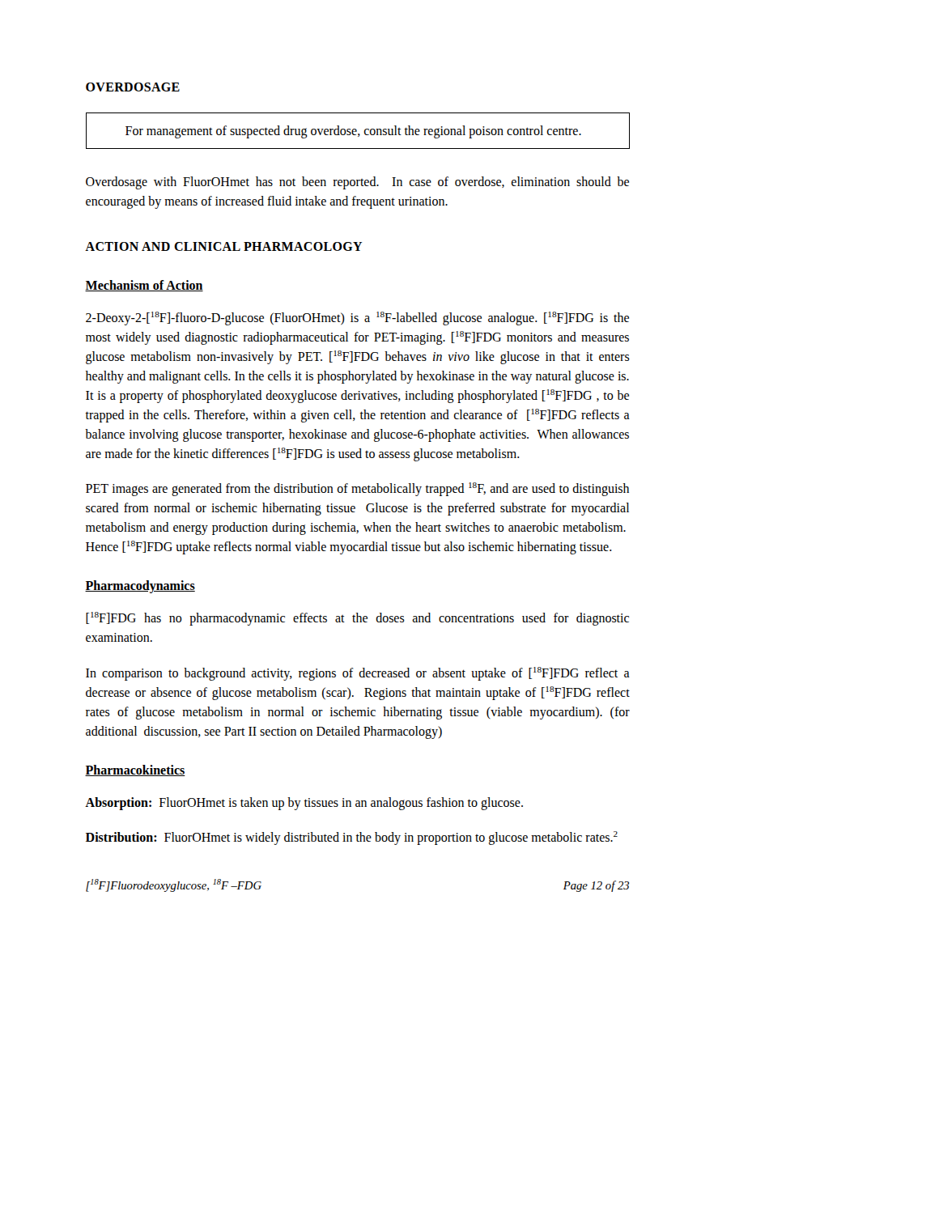OVERDOSAGE
For management of suspected drug overdose, consult the regional poison control centre.
Overdosage with FluorOHmet has not been reported. In case of overdose, elimination should be encouraged by means of increased fluid intake and frequent urination.
ACTION AND CLINICAL PHARMACOLOGY
Mechanism of Action
2-Deoxy-2-[18F]-fluoro-D-glucose (FluorOHmet) is a 18F-labelled glucose analogue. [18F]FDG is the most widely used diagnostic radiopharmaceutical for PET-imaging. [18F]FDG monitors and measures glucose metabolism non-invasively by PET. [18F]FDG behaves in vivo like glucose in that it enters healthy and malignant cells. In the cells it is phosphorylated by hexokinase in the way natural glucose is. It is a property of phosphorylated deoxyglucose derivatives, including phosphorylated [18F]FDG , to be trapped in the cells. Therefore, within a given cell, the retention and clearance of [18F]FDG reflects a balance involving glucose transporter, hexokinase and glucose-6-phophate activities. When allowances are made for the kinetic differences [18F]FDG is used to assess glucose metabolism.
PET images are generated from the distribution of metabolically trapped 18F, and are used to distinguish scared from normal or ischemic hibernating tissue Glucose is the preferred substrate for myocardial metabolism and energy production during ischemia, when the heart switches to anaerobic metabolism. Hence [18F]FDG uptake reflects normal viable myocardial tissue but also ischemic hibernating tissue.
Pharmacodynamics
[18F]FDG has no pharmacodynamic effects at the doses and concentrations used for diagnostic examination.
In comparison to background activity, regions of decreased or absent uptake of [18F]FDG reflect a decrease or absence of glucose metabolism (scar). Regions that maintain uptake of [18F]FDG reflect rates of glucose metabolism in normal or ischemic hibernating tissue (viable myocardium). (for additional discussion, see Part II section on Detailed Pharmacology)
Pharmacokinetics
Absorption: FluorOHmet is taken up by tissues in an analogous fashion to glucose.
Distribution: FluorOHmet is widely distributed in the body in proportion to glucose metabolic rates.2
[18F]Fluorodeoxyglucose, 18F –FDG Page 12 of 23